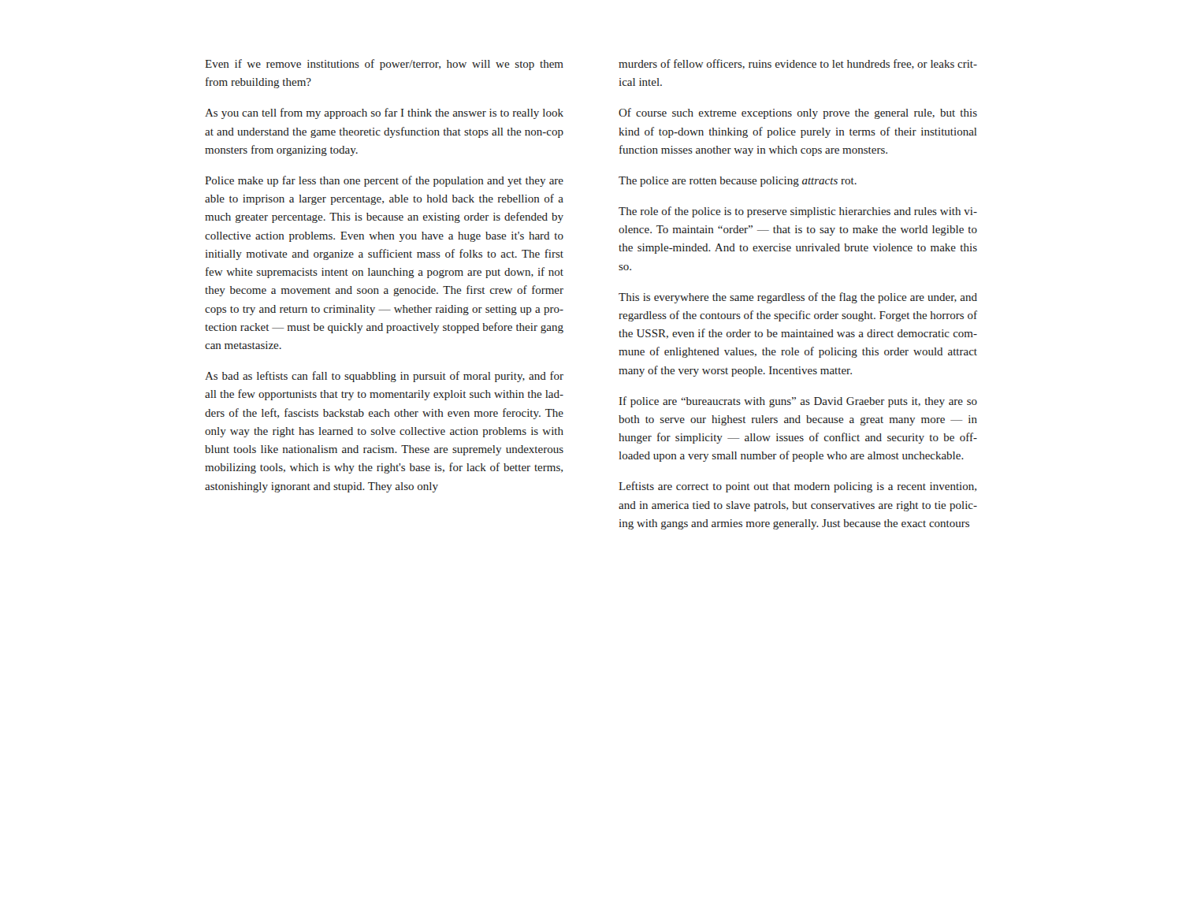Even if we remove institutions of power/terror, how will we stop them from rebuilding them?
As you can tell from my approach so far I think the answer is to really look at and understand the game theoretic dysfunction that stops all the non-cop monsters from organizing today.
Police make up far less than one percent of the population and yet they are able to imprison a larger percentage, able to hold back the rebellion of a much greater percentage. This is because an existing order is defended by collective action problems. Even when you have a huge base it's hard to initially motivate and organize a sufficient mass of folks to act. The first few white supremacists intent on launching a pogrom are put down, if not they become a movement and soon a genocide. The first crew of former cops to try and return to criminality — whether raiding or setting up a protection racket — must be quickly and proactively stopped before their gang can metastasize.
As bad as leftists can fall to squabbling in pursuit of moral purity, and for all the few opportunists that try to momentarily exploit such within the ladders of the left, fascists backstab each other with even more ferocity. The only way the right has learned to solve collective action problems is with blunt tools like nationalism and racism. These are supremely undexterous mobilizing tools, which is why the right's base is, for lack of better terms, astonishingly ignorant and stupid. They also only
murders of fellow officers, ruins evidence to let hundreds free, or leaks critical intel.
Of course such extreme exceptions only prove the general rule, but this kind of top-down thinking of police purely in terms of their institutional function misses another way in which cops are monsters.
The police are rotten because policing attracts rot.
The role of the police is to preserve simplistic hierarchies and rules with violence. To maintain “order” — that is to say to make the world legible to the simple-minded. And to exercise unrivaled brute violence to make this so.
This is everywhere the same regardless of the flag the police are under, and regardless of the contours of the specific order sought. Forget the horrors of the USSR, even if the order to be maintained was a direct democratic commune of enlightened values, the role of policing this order would attract many of the very worst people. Incentives matter.
If police are “bureaucrats with guns” as David Graeber puts it, they are so both to serve our highest rulers and because a great many more — in hunger for simplicity — allow issues of conflict and security to be offloaded upon a very small number of people who are almost uncheckable.
Leftists are correct to point out that modern policing is a recent invention, and in america tied to slave patrols, but conservatives are right to tie policing with gangs and armies more generally. Just because the exact contours